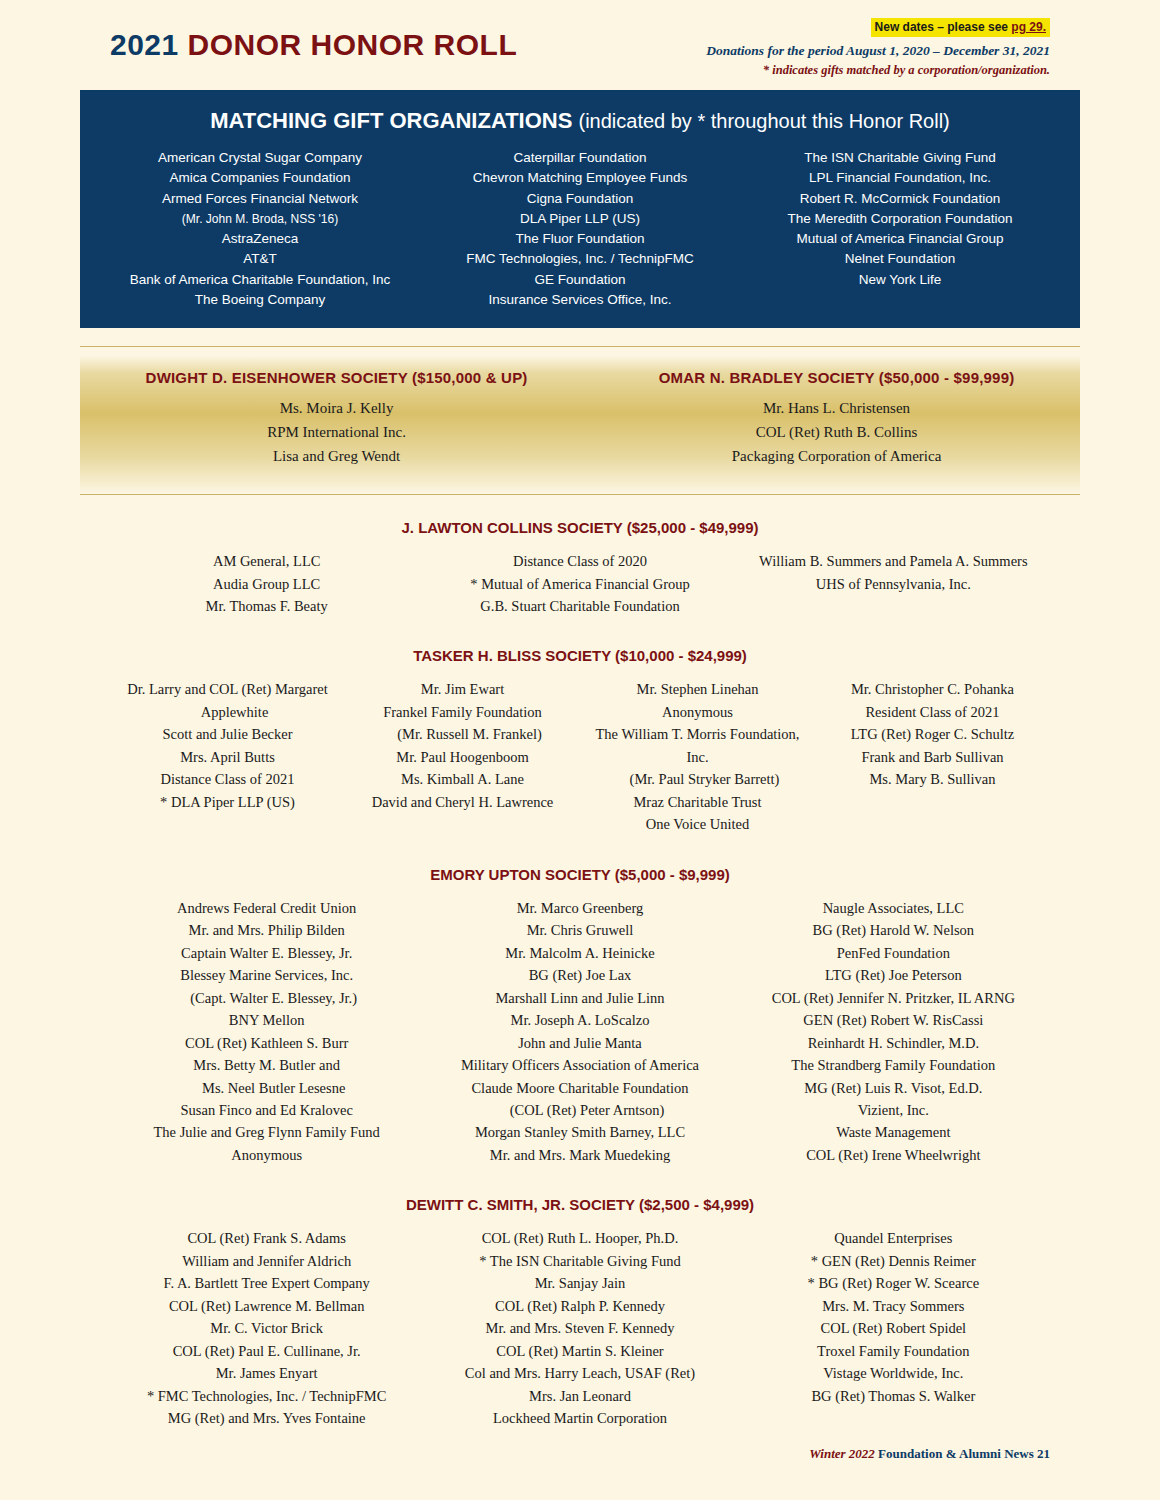2021 DONOR HONOR ROLL
New dates – please see pg 29.
Donations for the period August 1, 2020 – December 31, 2021
* indicates gifts matched by a corporation/organization.
MATCHING GIFT ORGANIZATIONS (indicated by * throughout this Honor Roll)
American Crystal Sugar Company
Amica Companies Foundation
Armed Forces Financial Network
(Mr. John M. Broda, NSS '16)
AstraZeneca
AT&T
Bank of America Charitable Foundation, Inc
The Boeing Company
Caterpillar Foundation
Chevron Matching Employee Funds
Cigna Foundation
DLA Piper LLP (US)
The Fluor Foundation
FMC Technologies, Inc. / TechnipFMC
GE Foundation
Insurance Services Office, Inc.
The ISN Charitable Giving Fund
LPL Financial Foundation, Inc.
Robert R. McCormick Foundation
The Meredith Corporation Foundation
Mutual of America Financial Group
Nelnet Foundation
New York Life
DWIGHT D. EISENHOWER SOCIETY ($150,000 & UP)
Ms. Moira J. Kelly
RPM International Inc.
Lisa and Greg Wendt
OMAR N. BRADLEY SOCIETY ($50,000 - $99,999)
Mr. Hans L. Christensen
COL (Ret) Ruth B. Collins
Packaging Corporation of America
J. LAWTON COLLINS SOCIETY ($25,000 - $49,999)
AM General, LLC
Audia Group LLC
Mr. Thomas F. Beaty
Distance Class of 2020
* Mutual of America Financial Group
G.B. Stuart Charitable Foundation
William B. Summers and Pamela A. Summers
UHS of Pennsylvania, Inc.
TASKER H. BLISS SOCIETY ($10,000 - $24,999)
Dr. Larry and COL (Ret) Margaret
Applewhite Scott and Julie Becker
Mrs. April Butts
Distance Class of 2021
* DLA Piper LLP (US)
Mr. Jim Ewart
Frankel Family Foundation
(Mr. Russell M. Frankel) Mr. Paul Hoogenboom
Ms. Kimball A. Lane
David and Cheryl H. Lawrence
Mr. Stephen Linehan
Anonymous
The William T. Morris Foundation, Inc.
(Mr. Paul Stryker Barrett) Mraz Charitable Trust
One Voice United
Mr. Christopher C. Pohanka
Resident Class of 2021
LTG (Ret) Roger C. Schultz
Frank and Barb Sullivan
Ms. Mary B. Sullivan
EMORY UPTON SOCIETY ($5,000 - $9,999)
Andrews Federal Credit Union
Mr. and Mrs. Philip Bilden
Captain Walter E. Blessey, Jr.
Blessey Marine Services, Inc.
(Capt. Walter E. Blessey, Jr.) BNY Mellon
COL (Ret) Kathleen S. Burr
Mrs. Betty M. Butler and
Ms. Neel Butler Lesesne Susan Finco and Ed Kralovec
The Julie and Greg Flynn Family Fund
Anonymous
Mr. Marco Greenberg
Mr. Chris Gruwell
Mr. Malcolm A. Heinicke
BG (Ret) Joe Lax
Marshall Linn and Julie Linn
Mr. Joseph A. LoScalzo
John and Julie Manta
Military Officers Association of America
Claude Moore Charitable Foundation
(COL (Ret) Peter Arntson) Morgan Stanley Smith Barney, LLC
Mr. and Mrs. Mark Muedeking
Naugle Associates, LLC
BG (Ret) Harold W. Nelson
PenFed Foundation
LTG (Ret) Joe Peterson
COL (Ret) Jennifer N. Pritzker, IL ARNG
GEN (Ret) Robert W. RisCassi
Reinhardt H. Schindler, M.D.
The Strandberg Family Foundation
MG (Ret) Luis R. Visot, Ed.D.
Vizient, Inc.
Waste Management
COL (Ret) Irene Wheelwright
DEWITT C. SMITH, JR. SOCIETY ($2,500 - $4,999)
COL (Ret) Frank S. Adams
William and Jennifer Aldrich
F. A. Bartlett Tree Expert Company
COL (Ret) Lawrence M. Bellman
Mr. C. Victor Brick
COL (Ret) Paul E. Cullinane, Jr.
Mr. James Enyart
* FMC Technologies, Inc. / TechnipFMC
MG (Ret) and Mrs. Yves Fontaine
COL (Ret) Ruth L. Hooper, Ph.D.
* The ISN Charitable Giving Fund
Mr. Sanjay Jain
COL (Ret) Ralph P. Kennedy
Mr. and Mrs. Steven F. Kennedy
COL (Ret) Martin S. Kleiner
Col and Mrs. Harry Leach, USAF (Ret)
Mrs. Jan Leonard
Lockheed Martin Corporation
Quandel Enterprises
* GEN (Ret) Dennis Reimer
* BG (Ret) Roger W. Scearce
Mrs. M. Tracy Sommers
COL (Ret) Robert Spidel
Troxel Family Foundation
Vistage Worldwide, Inc.
BG (Ret) Thomas S. Walker
Winter 2022 Foundation & Alumni News 21